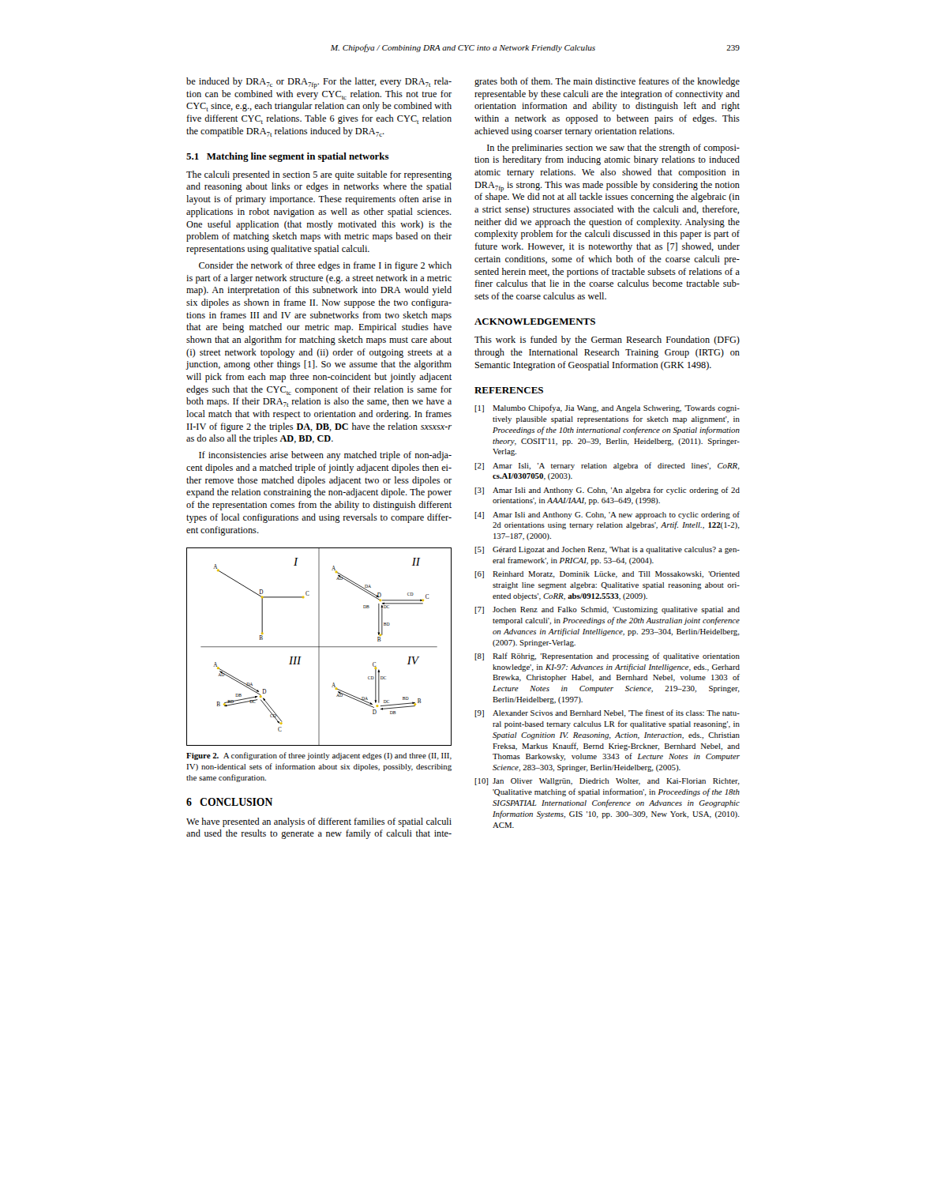M. Chipofya / Combining DRA and CYC into a Network Friendly Calculus 239
be induced by DRA7c or DRA7fp. For the latter, every DRA7t relation can be combined with every CYCtc relation. This not true for CYCt since, e.g., each triangular relation can only be combined with five different CYCt relations. Table 6 gives for each CYCt relation the compatible DRA7t relations induced by DRA7c.
5.1 Matching line segment in spatial networks
The calculi presented in section 5 are quite suitable for representing and reasoning about links or edges in networks where the spatial layout is of primary importance. These requirements often arise in applications in robot navigation as well as other spatial sciences. One useful application (that mostly motivated this work) is the problem of matching sketch maps with metric maps based on their representations using qualitative spatial calculi.
Consider the network of three edges in frame I in figure 2 which is part of a larger network structure (e.g. a street network in a metric map). An interpretation of this subnetwork into DRA would yield six dipoles as shown in frame II. Now suppose the two configurations in frames III and IV are subnetworks from two sketch maps that are being matched our metric map. Empirical studies have shown that an algorithm for matching sketch maps must care about (i) street network topology and (ii) order of outgoing streets at a junction, among other things [1]. So we assume that the algorithm will pick from each map three non-coincident but jointly adjacent edges such that the CYCtc component of their relation is same for both maps. If their DRA7t relation is also the same, then we have a local match that with respect to orientation and ordering. In frames II-IV of figure 2 the triples DA, DB, DC have the relation sxsxsx-r as do also all the triples AD, BD, CD.
If inconsistencies arise between any matched triple of non-adjacent dipoles and a matched triple of jointly adjacent dipoles then either remove those matched dipoles adjacent two or less dipoles or expand the relation constraining the non-adjacent dipole. The power of the representation comes from the ability to distinguish different types of local configurations and using reversals to compare different configurations.
I II III IV A D C B A D C B AD DA DB DC CD BD A D B C AD DA DB BD DC CD C D A B CD DC AD DA DC DB BD
Figure 2. A configuration of three jointly adjacent edges (I) and three (II, III, IV) non-identical sets of information about six dipoles, possibly, describing the same configuration.
6 CONCLUSION
We have presented an analysis of different families of spatial calculi and used the results to generate a new family of calculi that integrates both of them. The main distinctive features of the knowledge representable by these calculi are the integration of connectivity and orientation information and ability to distinguish left and right within a network as opposed to between pairs of edges. This achieved using coarser ternary orientation relations.
In the preliminaries section we saw that the strength of composition is hereditary from inducing atomic binary relations to induced atomic ternary relations. We also showed that composition in DRA7fp is strong. This was made possible by considering the notion of shape. We did not at all tackle issues concerning the algebraic (in a strict sense) structures associated with the calculi and, therefore, neither did we approach the question of complexity. Analysing the complexity problem for the calculi discussed in this paper is part of future work. However, it is noteworthy that as [7] showed, under certain conditions, some of which both of the coarse calculi presented herein meet, the portions of tractable subsets of relations of a finer calculus that lie in the coarse calculus become tractable subsets of the coarse calculus as well.
ACKNOWLEDGEMENTS
This work is funded by the German Research Foundation (DFG) through the International Research Training Group (IRTG) on Semantic Integration of Geospatial Information (GRK 1498).
REFERENCES
Malumbo Chipofya, Jia Wang, and Angela Schwering, 'Towards cognitively plausible spatial representations for sketch map alignment', in Proceedings of the 10th international conference on Spatial information theory, COSIT'11, pp. 20–39, Berlin, Heidelberg, (2011). Springer-Verlag.
Amar Isli, 'A ternary relation algebra of directed lines', CoRR, cs.AI/0307050, (2003).
Amar Isli and Anthony G. Cohn, 'An algebra for cyclic ordering of 2d orientations', in AAAI/IAAI, pp. 643–649, (1998).
Amar Isli and Anthony G. Cohn, 'A new approach to cyclic ordering of 2d orientations using ternary relation algebras', Artif. Intell., 122(1-2), 137–187, (2000).
Gérard Ligozat and Jochen Renz, 'What is a qualitative calculus? a general framework', in PRICAI, pp. 53–64, (2004).
Reinhard Moratz, Dominik Lücke, and Till Mossakowski, 'Oriented straight line segment algebra: Qualitative spatial reasoning about oriented objects', CoRR, abs/0912.5533, (2009).
Jochen Renz and Falko Schmid, 'Customizing qualitative spatial and temporal calculi', in Proceedings of the 20th Australian joint conference on Advances in Artificial Intelligence, pp. 293–304, Berlin/Heidelberg, (2007). Springer-Verlag.
Ralf Röhrig, 'Representation and processing of qualitative orientation knowledge', in KI-97: Advances in Artificial Intelligence, eds., Gerhard Brewka, Christopher Habel, and Bernhard Nebel, volume 1303 of Lecture Notes in Computer Science, 219–230, Springer, Berlin/Heidelberg, (1997).
Alexander Scivos and Bernhard Nebel, 'The finest of its class: The natural point-based ternary calculus LR for qualitative spatial reasoning', in Spatial Cognition IV. Reasoning, Action, Interaction, eds., Christian Freksa, Markus Knauff, Bernd Krieg-Brckner, Bernhard Nebel, and Thomas Barkowsky, volume 3343 of Lecture Notes in Computer Science, 283–303, Springer, Berlin/Heidelberg, (2005).
Jan Oliver Wallgrün, Diedrich Wolter, and Kai-Florian Richter, 'Qualitative matching of spatial information', in Proceedings of the 18th SIGSPATIAL International Conference on Advances in Geographic Information Systems, GIS '10, pp. 300–309, New York, USA, (2010). ACM.